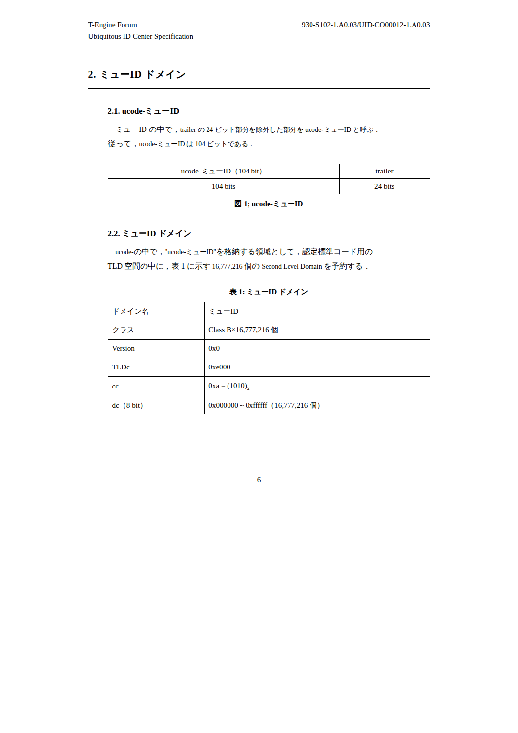T-Engine Forum
Ubiquitous ID Center Specification
930-S102-1.A0.03/UID-CO00012-1.A0.03
2. ミューID ドメイン
2.1. ucode-ミューID
ミューID の中で，trailer の 24 ビット部分を除外した部分を ucode-ミューID と呼ぶ．
従って，ucode-ミューID は 104 ビットである．
| ucode-ミューID（104 bit） | trailer |
| 104 bits | 24 bits |
図 1; ucode-ミューID
2.2. ミューID ドメイン
ucode-の中で，"ucode-ミューID"を格納する領域として，認定標準コード用の
TLD 空間の中に，表 1 に示す 16,777,216 個の Second Level Domain を予約する．
表 1: ミューID ドメイン
| ドメイン名 | ミューID |
| クラス | Class B×16,777,216 個 |
| Version | 0x0 |
| TLDc | 0xe000 |
| cc | 0xa = (1010) 2 |
| dc（8 bit） | 0x000000～0xffffff（16,777,216 個） |
6